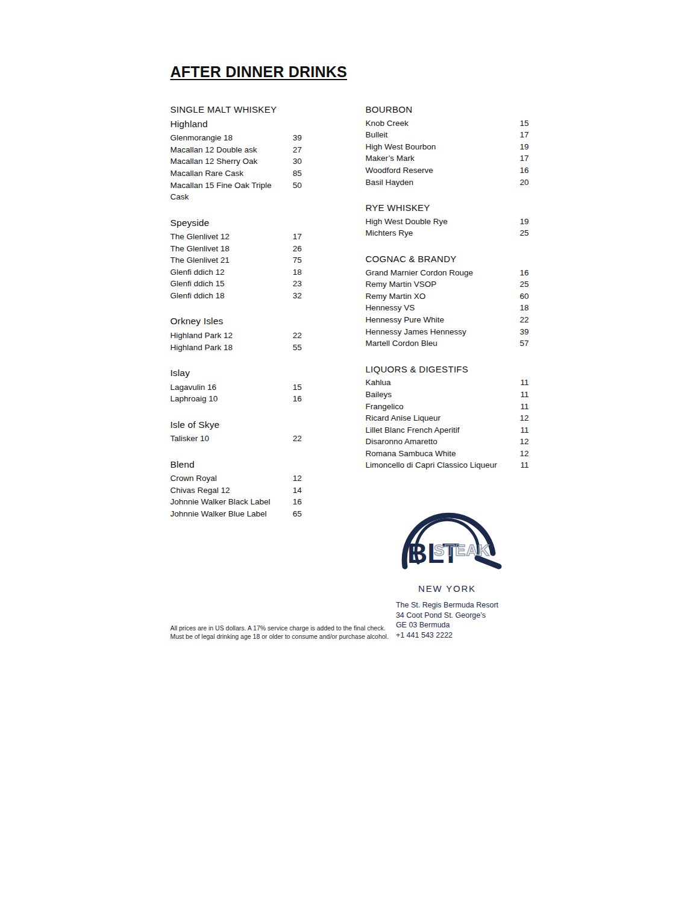AFTER DINNER DRINKS
SINGLE MALT WHISKEY
Highland
Glenmorangie 18 39
Macallan 12 Double ask 27
Macallan 12 Sherry Oak 30
Macallan Rare Cask 85
Macallan 15 Fine Oak Triple Cask 50
Speyside
The Glenlivet 12 17
The Glenlivet 18 26
The Glenlivet 21 75
Glenfi ddich 12 18
Glenfi ddich 15 23
Glenfi ddich 18 32
Orkney Isles
Highland Park 12 22
Highland Park 18 55
Islay
Lagavulin 16 15
Laphroaig 10 16
Isle of Skye
Talisker 10 22
Blend
Crown Royal 12
Chivas Regal 12 14
Johnnie Walker Black Label 16
Johnnie Walker Blue Label 65
BOURBON
Knob Creek 15
Bulleit 17
High West Bourbon 19
Maker’s Mark 17
Woodford Reserve 16
Basil Hayden 20
RYE WHISKEY
High West Double Rye 19
Michters Rye 25
COGNAC & BRANDY
Grand Marnier Cordon Rouge 16
Remy Martin VSOP 25
Remy Martin XO 60
Hennessy VS 18
Hennessy Pure White 22
Hennessy James Hennessy 39
Martell Cordon Bleu 57
LIQUORS & DIGESTIFS
Kahlua 11
Baileys 11
Frangelico 11
Ricard Anise Liqueur 12
Lillet Blanc French Aperitif 11
Disaronno Amaretto 12
Romana Sambuca White 12
Limoncello di Capri Classico Liqueur 11
BLT STEAK
NEW YORK
The St. Regis Bermuda Resort
34 Coot Pond St. George’s
GE 03 Bermuda
+1 441 543 2222
All prices are in US dollars. A 17% service charge is added to the final check.
Must be of legal drinking age 18 or older to consume and/or purchase alcohol.